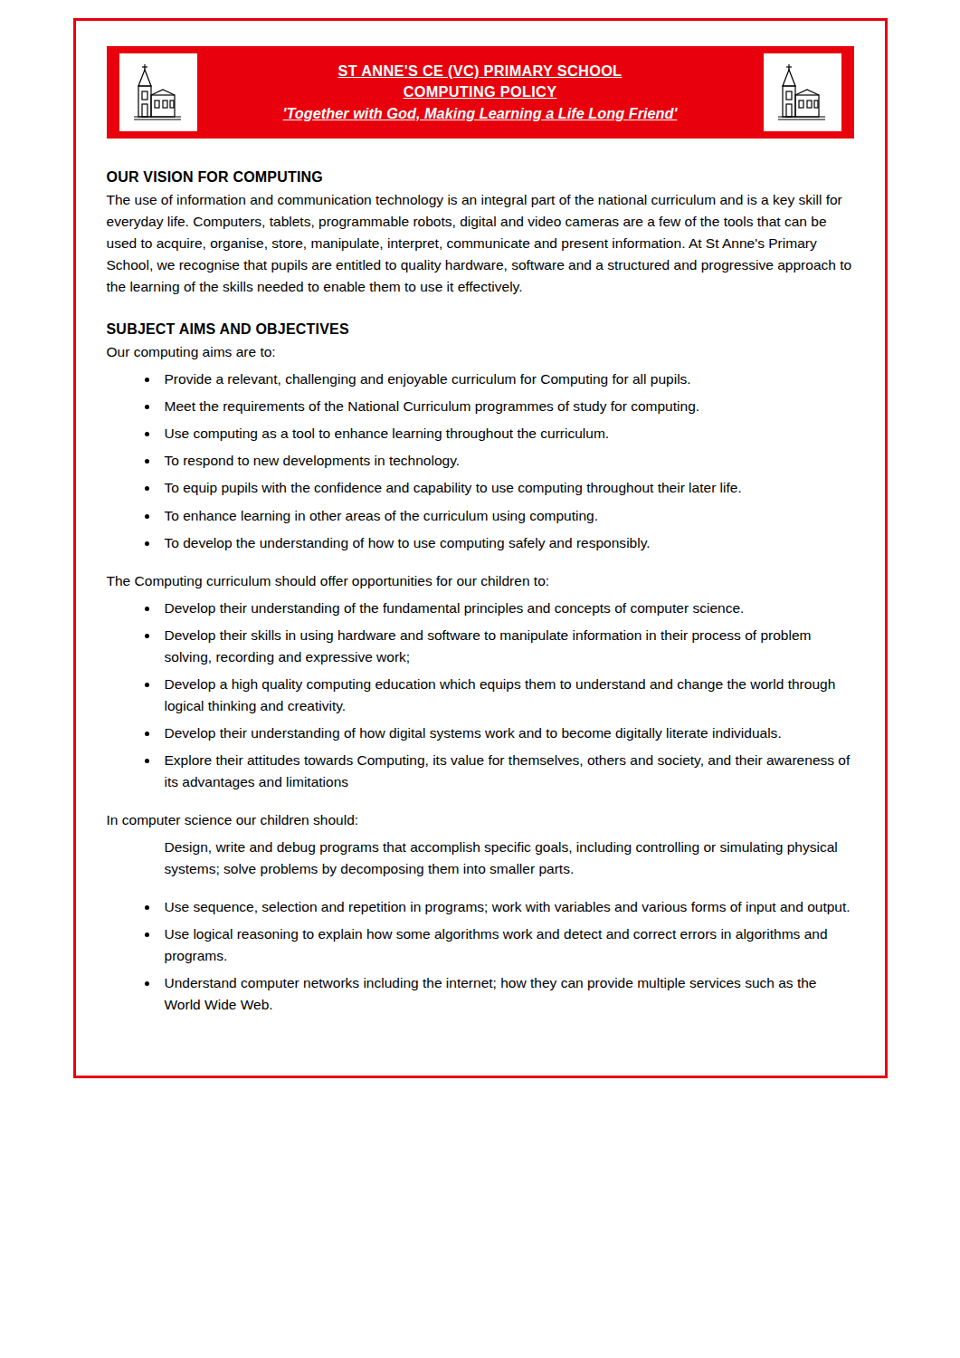ST ANNE'S CE (VC) PRIMARY SCHOOL
COMPUTING POLICY
'Together with God, Making Learning a Life Long Friend'
OUR VISION FOR COMPUTING
The use of information and communication technology is an integral part of the national curriculum and is a key skill for everyday life. Computers, tablets, programmable robots, digital and video cameras are a few of the tools that can be used to acquire, organise, store, manipulate, interpret, communicate and present information. At St Anne's Primary School, we recognise that pupils are entitled to quality hardware, software and a structured and progressive approach to the learning of the skills needed to enable them to use it effectively.
SUBJECT AIMS AND OBJECTIVES
Our computing aims are to:
Provide a relevant, challenging and enjoyable curriculum for Computing for all pupils.
Meet the requirements of the National Curriculum programmes of study for computing.
Use computing as a tool to enhance learning throughout the curriculum.
To respond to new developments in technology.
To equip pupils with the confidence and capability to use computing throughout their later life.
To enhance learning in other areas of the curriculum using computing.
To develop the understanding of how to use computing safely and responsibly.
The Computing curriculum should offer opportunities for our children to:
Develop their understanding of the fundamental principles and concepts of computer science.
Develop their skills in using hardware and software to manipulate information in their process of problem solving, recording and expressive work;
Develop a high quality computing education which equips them to understand and change the world through logical thinking and creativity.
Develop their understanding of how digital systems work and to become digitally literate individuals.
Explore their attitudes towards Computing, its value for themselves, others and society, and their awareness of its advantages and limitations
In computer science our children should:
Design, write and debug programs that accomplish specific goals, including controlling or simulating physical systems; solve problems by decomposing them into smaller parts.
Use sequence, selection and repetition in programs; work with variables and various forms of input and output.
Use logical reasoning to explain how some algorithms work and detect and correct errors in algorithms and programs.
Understand computer networks including the internet; how they can provide multiple services such as the World Wide Web.